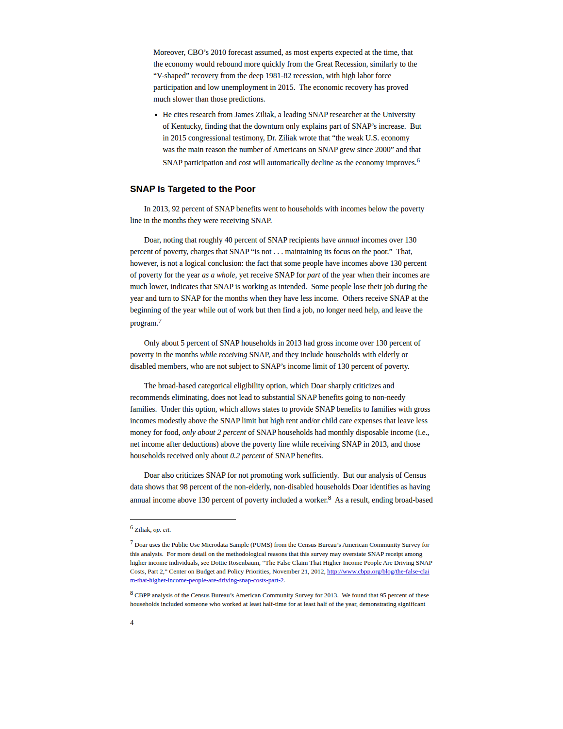Moreover, CBO’s 2010 forecast assumed, as most experts expected at the time, that the economy would rebound more quickly from the Great Recession, similarly to the “V-shaped” recovery from the deep 1981-82 recession, with high labor force participation and low unemployment in 2015. The economic recovery has proved much slower than those predictions.
He cites research from James Ziliak, a leading SNAP researcher at the University of Kentucky, finding that the downturn only explains part of SNAP’s increase. But in 2015 congressional testimony, Dr. Ziliak wrote that “the weak U.S. economy was the main reason the number of Americans on SNAP grew since 2000” and that SNAP participation and cost will automatically decline as the economy improves.6
SNAP Is Targeted to the Poor
In 2013, 92 percent of SNAP benefits went to households with incomes below the poverty line in the months they were receiving SNAP.
Doar, noting that roughly 40 percent of SNAP recipients have annual incomes over 130 percent of poverty, charges that SNAP “is not . . . maintaining its focus on the poor.” That, however, is not a logical conclusion: the fact that some people have incomes above 130 percent of poverty for the year as a whole, yet receive SNAP for part of the year when their incomes are much lower, indicates that SNAP is working as intended. Some people lose their job during the year and turn to SNAP for the months when they have less income. Others receive SNAP at the beginning of the year while out of work but then find a job, no longer need help, and leave the program.7
Only about 5 percent of SNAP households in 2013 had gross income over 130 percent of poverty in the months while receiving SNAP, and they include households with elderly or disabled members, who are not subject to SNAP’s income limit of 130 percent of poverty.
The broad-based categorical eligibility option, which Doar sharply criticizes and recommends eliminating, does not lead to substantial SNAP benefits going to non-needy families. Under this option, which allows states to provide SNAP benefits to families with gross incomes modestly above the SNAP limit but high rent and/or child care expenses that leave less money for food, only about 2 percent of SNAP households had monthly disposable income (i.e., net income after deductions) above the poverty line while receiving SNAP in 2013, and those households received only about 0.2 percent of SNAP benefits.
Doar also criticizes SNAP for not promoting work sufficiently. But our analysis of Census data shows that 98 percent of the non-elderly, non-disabled households Doar identifies as having annual income above 130 percent of poverty included a worker.8 As a result, ending broad-based
6 Ziliak, op. cit.
7 Doar uses the Public Use Microdata Sample (PUMS) from the Census Bureau’s American Community Survey for this analysis. For more detail on the methodological reasons that this survey may overstate SNAP receipt among higher income individuals, see Dottie Rosenbaum, “The False Claim That Higher-Income People Are Driving SNAP Costs, Part 2,” Center on Budget and Policy Priorities, November 21, 2012, http://www.cbpp.org/blog/the-false-claim-that-higher-income-people-are-driving-snap-costs-part-2.
8 CBPP analysis of the Census Bureau’s American Community Survey for 2013. We found that 95 percent of these households included someone who worked at least half-time for at least half of the year, demonstrating significant
4